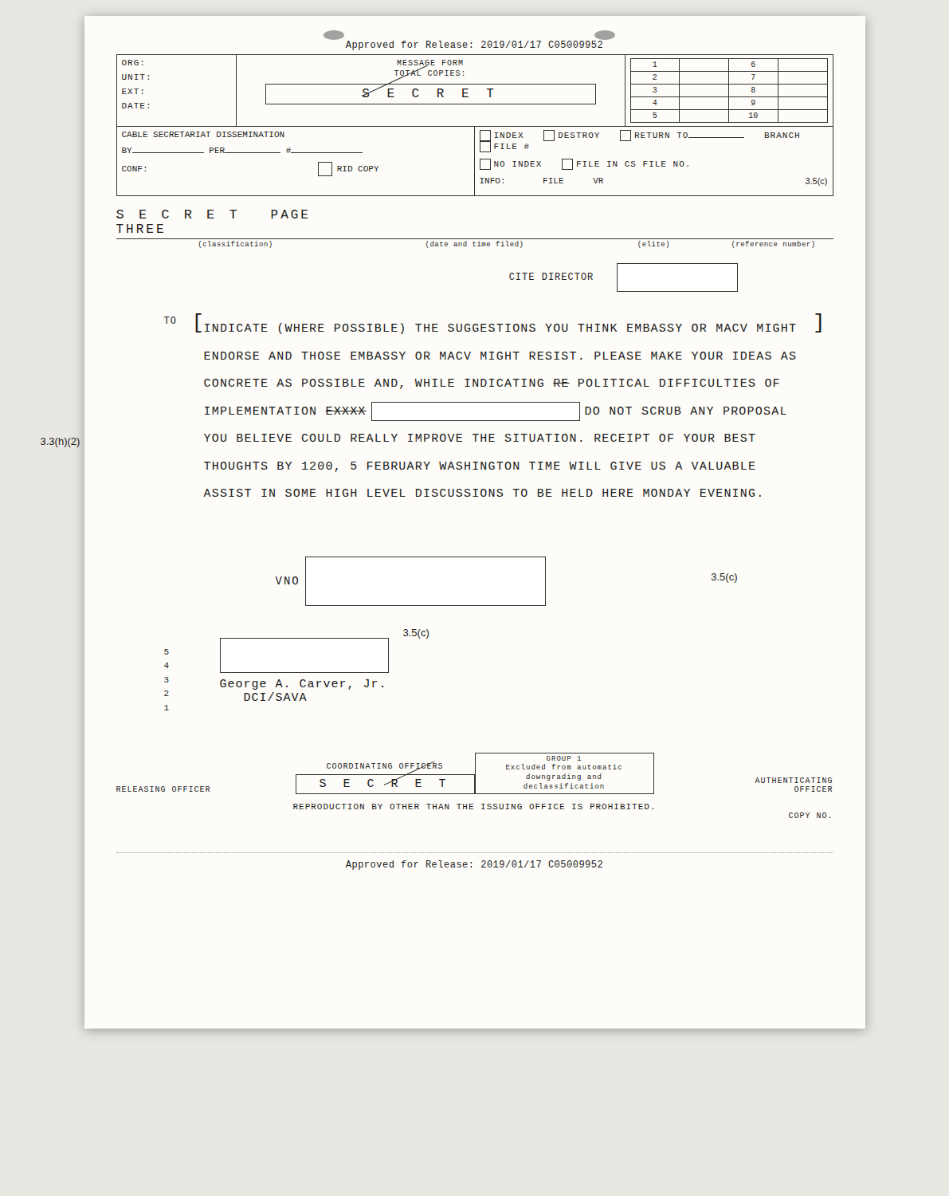Approved for Release: 2019/01/17 C05009952
ORG:
UNIT:
EXT:
DATE:
MESSAGE FORM
TOTAL COPIES:
S E C R E T
| 1 | | 6 | |
| 2 | | 7 | |
| 3 | | 8 | |
| 4 | | 9 | |
| 5 | | 10 | |
CABLE SECRETARIAT DISSEMINATION
BY PER #
CONF: RID COPY
INDEX DESTROY RETURN TO BRANCH FILE #
NO INDEX FILE IN CS FILE NO.
INFO: FILE VR 3.5(c)
S E C R E T PAGE THREE
(classification)
(date and time filed)
(elite) (reference number)
CITE DIRECTOR
TO [ ] 3.3(h)(2)
Indicate (where possible) the suggestions you think Embassy or MACV might endorse and those Embassy or MACV might resist. Please make your ideas as concrete as possible and, while indicating RE political difficulties of implementation EXXXX do not scrub any proposal you believe could really improve the situation. Receipt of your best thoughts by 1200, 5 February Washington time will give us a valuable assist in some high level discussions to be held here Monday evening.
VNO 3.5(c)
5
4
3
2
1
3.5(c)
George A. Carver, Jr.
DCI/SAVA
RELEASING OFFICER
COORDINATING OFFICERS
S E C R E T
GROUP 1
Excluded from automatic
downgrading and
declassification
AUTHENTICATING
OFFICER
REPRODUCTION BY OTHER THAN THE ISSUING OFFICE IS PROHIBITED.
COPY NO.
Approved for Release: 2019/01/17 C05009952